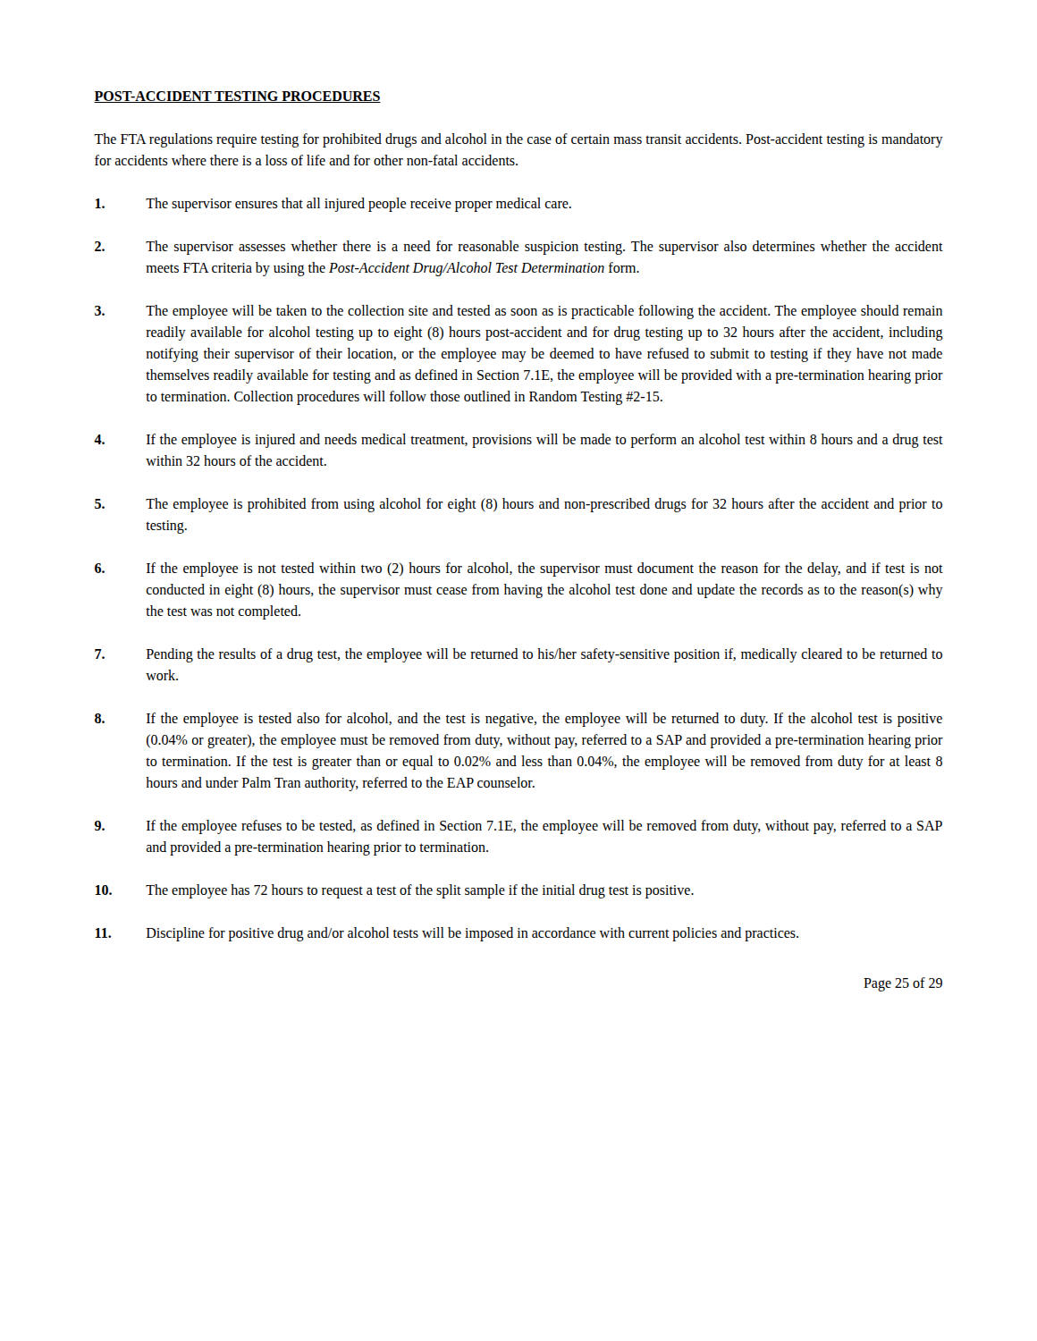POST-ACCIDENT TESTING PROCEDURES
The FTA regulations require testing for prohibited drugs and alcohol in the case of certain mass transit accidents. Post-accident testing is mandatory for accidents where there is a loss of life and for other non-fatal accidents.
The supervisor ensures that all injured people receive proper medical care.
The supervisor assesses whether there is a need for reasonable suspicion testing. The supervisor also determines whether the accident meets FTA criteria by using the Post-Accident Drug/Alcohol Test Determination form.
The employee will be taken to the collection site and tested as soon as is practicable following the accident. The employee should remain readily available for alcohol testing up to eight (8) hours post-accident and for drug testing up to 32 hours after the accident, including notifying their supervisor of their location, or the employee may be deemed to have refused to submit to testing if they have not made themselves readily available for testing and as defined in Section 7.1E, the employee will be provided with a pre-termination hearing prior to termination. Collection procedures will follow those outlined in Random Testing #2-15.
If the employee is injured and needs medical treatment, provisions will be made to perform an alcohol test within 8 hours and a drug test within 32 hours of the accident.
The employee is prohibited from using alcohol for eight (8) hours and non-prescribed drugs for 32 hours after the accident and prior to testing.
If the employee is not tested within two (2) hours for alcohol, the supervisor must document the reason for the delay, and if test is not conducted in eight (8) hours, the supervisor must cease from having the alcohol test done and update the records as to the reason(s) why the test was not completed.
Pending the results of a drug test, the employee will be returned to his/her safety-sensitive position if, medically cleared to be returned to work.
If the employee is tested also for alcohol, and the test is negative, the employee will be returned to duty. If the alcohol test is positive (0.04% or greater), the employee must be removed from duty, without pay, referred to a SAP and provided a pre-termination hearing prior to termination. If the test is greater than or equal to 0.02% and less than 0.04%, the employee will be removed from duty for at least 8 hours and under Palm Tran authority, referred to the EAP counselor.
If the employee refuses to be tested, as defined in Section 7.1E, the employee will be removed from duty, without pay, referred to a SAP and provided a pre-termination hearing prior to termination.
The employee has 72 hours to request a test of the split sample if the initial drug test is positive.
Discipline for positive drug and/or alcohol tests will be imposed in accordance with current policies and practices.
Page 25 of 29